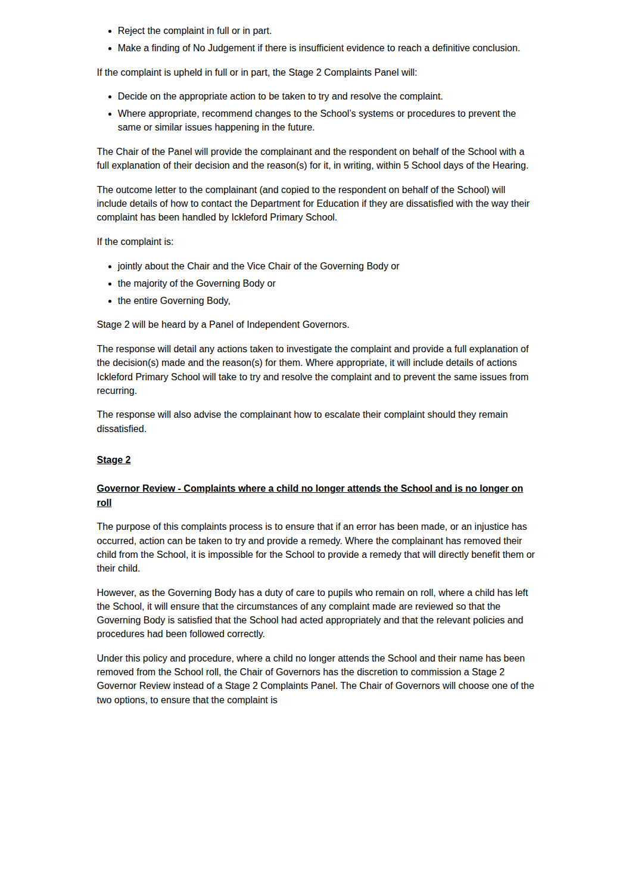Reject the complaint in full or in part.
Make a finding of No Judgement if there is insufficient evidence to reach a definitive conclusion.
If the complaint is upheld in full or in part, the Stage 2 Complaints Panel will:
Decide on the appropriate action to be taken to try and resolve the complaint.
Where appropriate, recommend changes to the School’s systems or procedures to prevent the same or similar issues happening in the future.
The Chair of the Panel will provide the complainant and the respondent on behalf of the School with a full explanation of their decision and the reason(s) for it, in writing, within 5 School days of the Hearing.
The outcome letter to the complainant (and copied to the respondent on behalf of the School) will include details of how to contact the Department for Education if they are dissatisfied with the way their complaint has been handled by Ickleford Primary School.
If the complaint is:
jointly about the Chair and the Vice Chair of the Governing Body or
the majority of the Governing Body or
the entire Governing Body,
Stage 2 will be heard by a Panel of Independent Governors.
The response will detail any actions taken to investigate the complaint and provide a full explanation of the decision(s) made and the reason(s) for them. Where appropriate, it will include details of actions Ickleford Primary School will take to try and resolve the complaint and to prevent the same issues from recurring.
The response will also advise the complainant how to escalate their complaint should they remain dissatisfied.
Stage 2
Governor Review - Complaints where a child no longer attends the School and is no longer on roll
The purpose of this complaints process is to ensure that if an error has been made, or an injustice has occurred, action can be taken to try and provide a remedy. Where the complainant has removed their child from the School, it is impossible for the School to provide a remedy that will directly benefit them or their child.
However, as the Governing Body has a duty of care to pupils who remain on roll, where a child has left the School, it will ensure that the circumstances of any complaint made are reviewed so that the Governing Body is satisfied that the School had acted appropriately and that the relevant policies and procedures had been followed correctly.
Under this policy and procedure, where a child no longer attends the School and their name has been removed from the School roll, the Chair of Governors has the discretion to commission a Stage 2 Governor Review instead of a Stage 2 Complaints Panel. The Chair of Governors will choose one of the two options, to ensure that the complaint is